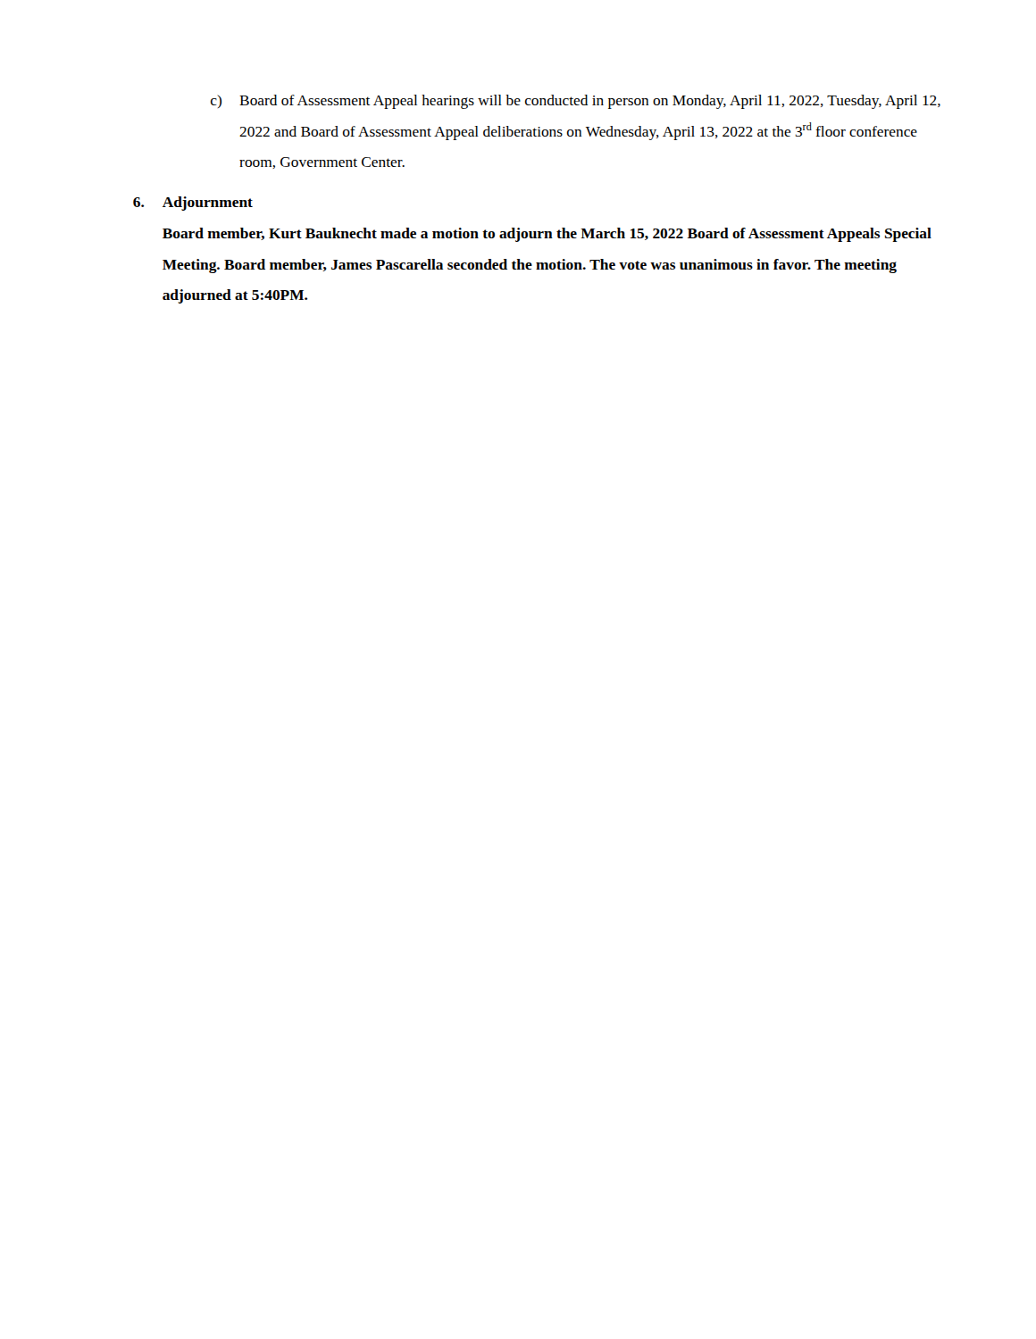c)
Board of Assessment Appeal hearings will be conducted in person on Monday, April 11, 2022, Tuesday, April 12, 2022 and Board of Assessment Appeal deliberations on Wednesday, April 13, 2022 at the 3rd floor conference room, Government Center.
6.
Adjournment
Board member, Kurt Bauknecht made a motion to adjourn the March 15, 2022 Board of Assessment Appeals Special Meeting. Board member, James Pascarella seconded the motion. The vote was unanimous in favor. The meeting adjourned at 5:40PM.